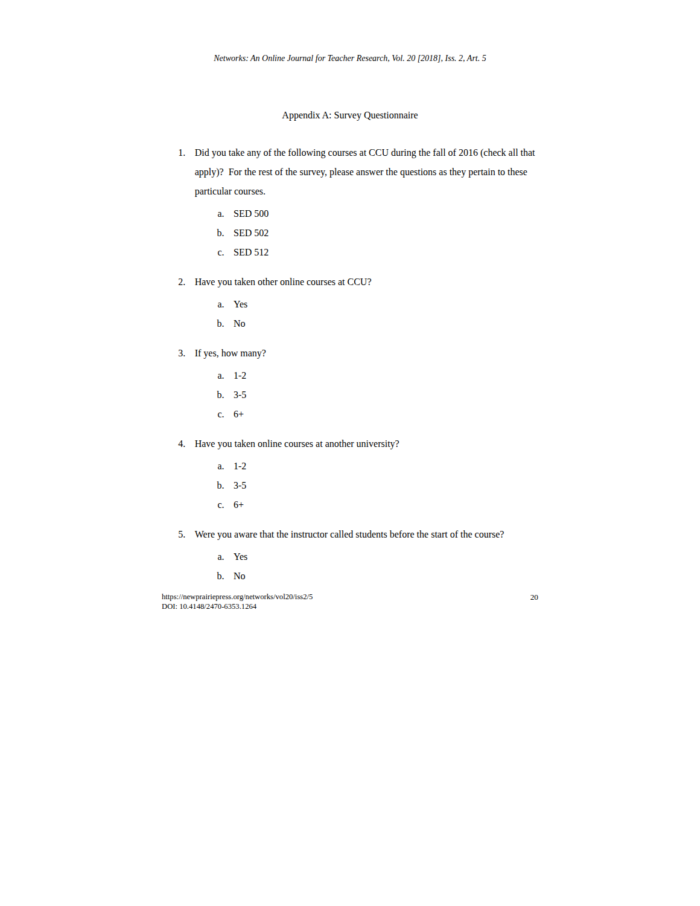Networks: An Online Journal for Teacher Research, Vol. 20 [2018], Iss. 2, Art. 5
Appendix A: Survey Questionnaire
Did you take any of the following courses at CCU during the fall of 2016 (check all that apply)? For the rest of the survey, please answer the questions as they pertain to these particular courses.
SED 500
SED 502
SED 512
Have you taken other online courses at CCU?
Yes
No
If yes, how many?
1-2
3-5
6+
Have you taken online courses at another university?
1-2
3-5
6+
Were you aware that the instructor called students before the start of the course?
Yes
No
https://newprairiepress.org/networks/vol20/iss2/5
DOI: 10.4148/2470-6353.1264
20